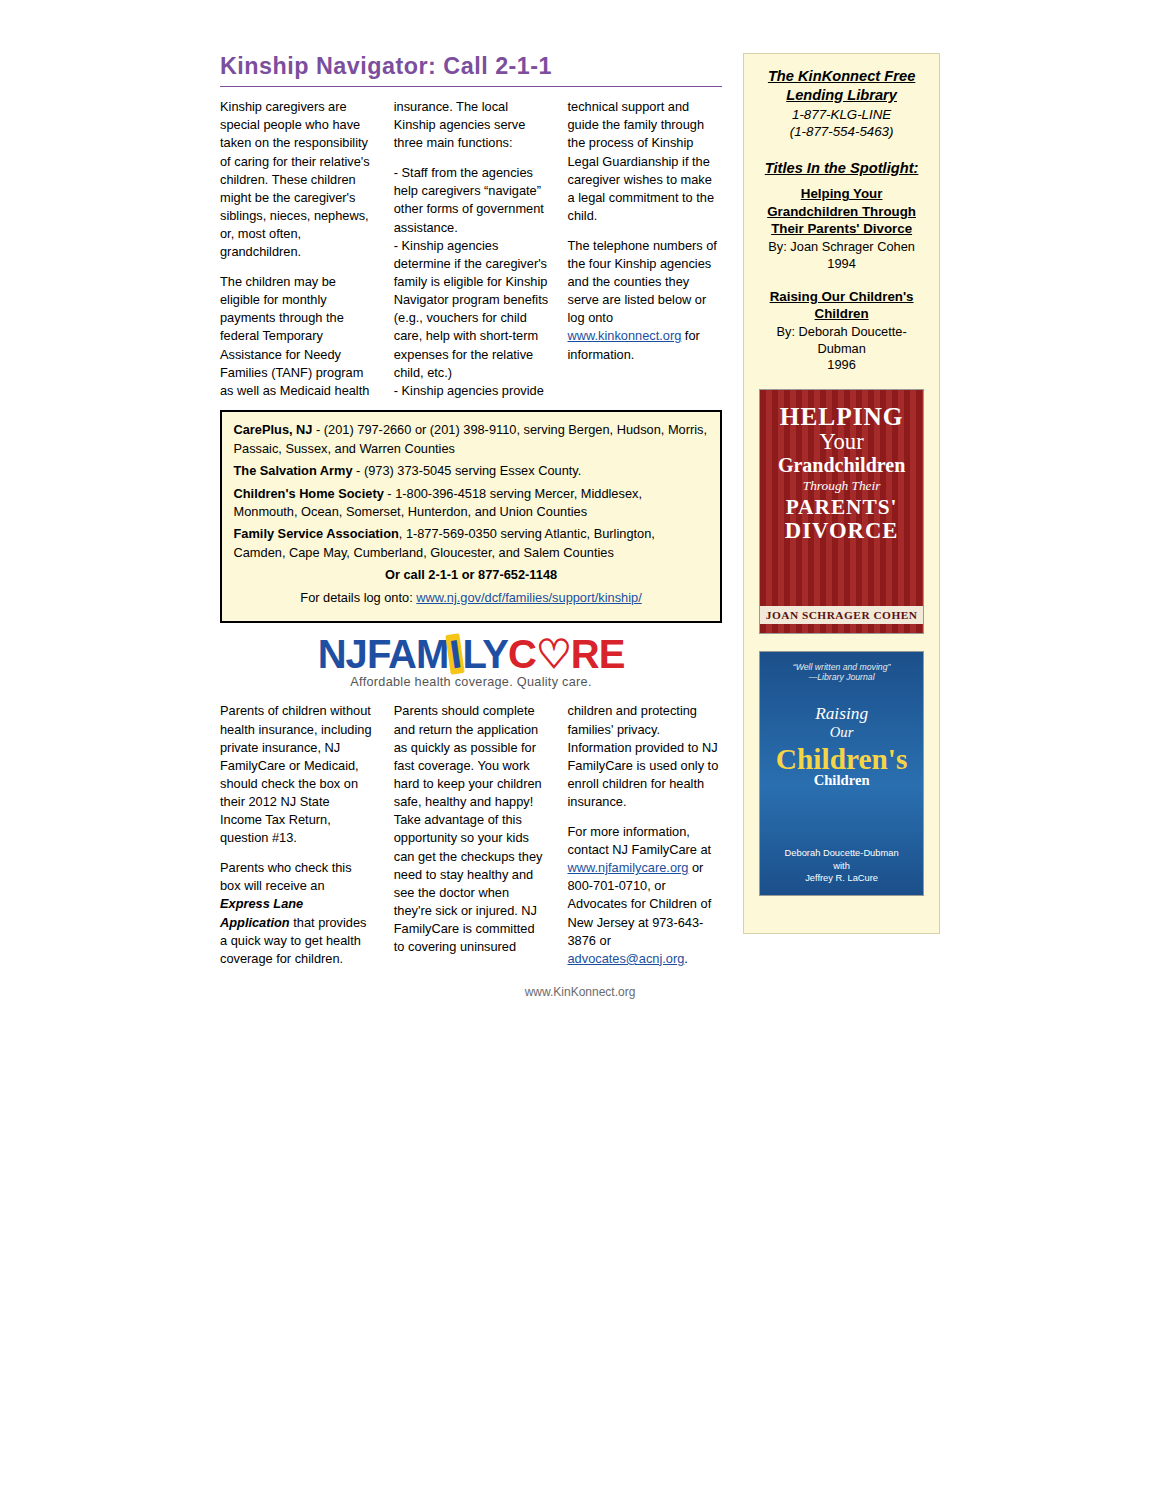Kinship Navigator: Call 2-1-1
Kinship caregivers are special people who have taken on the responsibility of caring for their relative's children. These children might be the caregiver's siblings, nieces, nephews, or, most often, grandchildren.
The children may be eligible for monthly payments through the federal Temporary Assistance for Needy Families (TANF) program as well as Medicaid health insurance. The local Kinship agencies serve three main functions:
- Staff from the agencies help caregivers “navigate” other forms of government assistance.
- Kinship agencies determine if the caregiver's family is eligible for Kinship Navigator program benefits (e.g., vouchers for child care, help with short-term expenses for the relative child, etc.)
- Kinship agencies provide technical support and guide the family through the process of Kinship Legal Guardianship if the caregiver wishes to make a legal commitment to the child.
The telephone numbers of the four Kinship agencies and the counties they serve are listed below or log onto www.kinkonnect.org for information.
CarePlus, NJ - (201) 797-2660 or (201) 398-9110, serving Bergen, Hudson, Morris, Passaic, Sussex, and Warren Counties
The Salvation Army - (973) 373-5045 serving Essex County.
Children's Home Society - 1-800-396-4518 serving Mercer, Middlesex, Monmouth, Ocean, Somerset, Hunterdon, and Union Counties
Family Service Association, 1-877-569-0350 serving Atlantic, Burlington, Camden, Cape May, Cumberland, Gloucester, and Salem Counties
Or call 2-1-1 or 877-652-1148
For details log onto: www.nj.gov/dcf/families/support/kinship/
NJ FAM ILY C♡RE
Affordable health coverage. Quality care.
Parents of children without health insurance, including private insurance, NJ FamilyCare or Medicaid, should check the box on their 2012 NJ State Income Tax Return, question #13.
Parents who check this box will receive an Express Lane Application that provides a quick way to get health coverage for children. Parents should complete and return the application as quickly as possible for fast coverage. You work hard to keep your children safe, healthy and happy! Take advantage of this opportunity so your kids can get the checkups they need to stay healthy and see the doctor when they're sick or injured. NJ FamilyCare is committed to covering uninsured children and protecting families' privacy. Information provided to NJ FamilyCare is used only to enroll children for health insurance.
For more information, contact NJ FamilyCare at www.njfamilycare.org or 800-701-0710, or Advocates for Children of New Jersey at 973-643-3876 or advocates@acnj.org.
The KinKonnect Free
Lending Library
1-877-KLG-LINE
(1-877-554-5463)
Titles In the Spotlight:
Helping Your
Grandchildren Through
Their Parents' Divorce
By: Joan Schrager Cohen
1994
Raising Our Children's
Children
By: Deborah Doucette-Dubman
1996
HELPING
Your
Grandchildren
Through Their
PARENTS'
DIVORCE
JOAN SCHRAGER COHEN
“Well written and moving”
—Library Journal
Raising
Our
Children's
Children
Deborah Doucette-Dubman
with
Jeffrey R. LaCure
www.KinKonnect.org